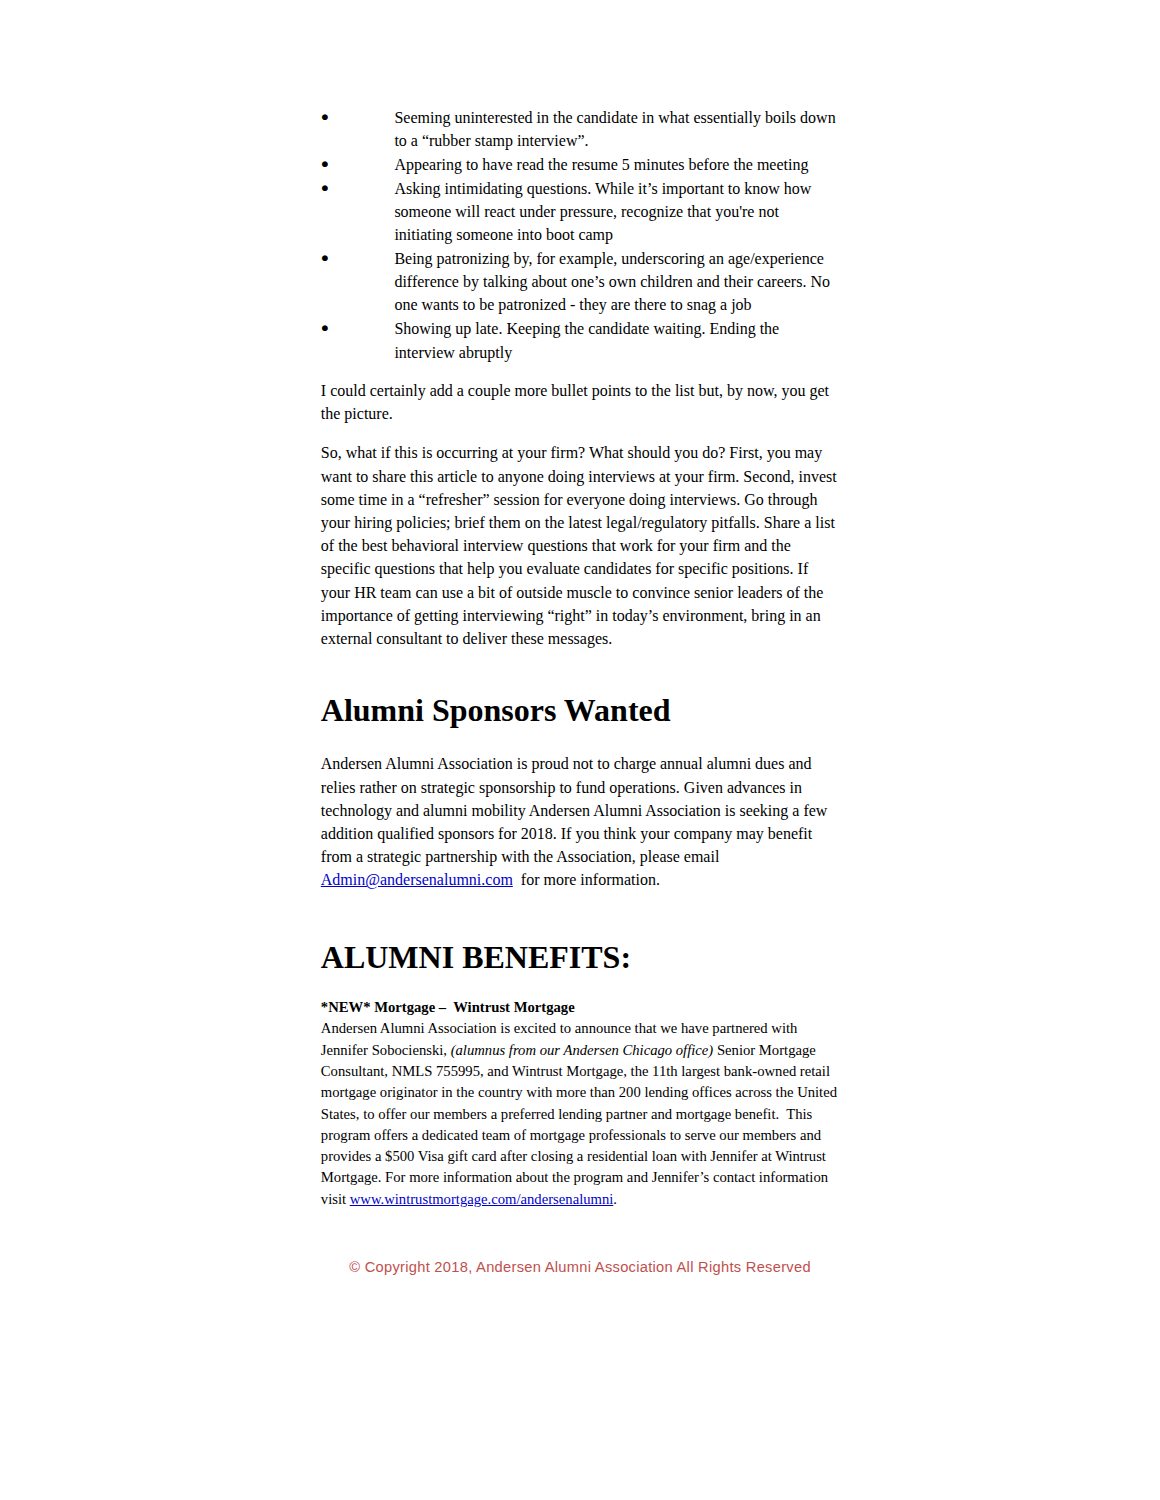Seeming uninterested in the candidate in what essentially boils down to a “rubber stamp interview”.
Appearing to have read the resume 5 minutes before the meeting
Asking intimidating questions. While it’s important to know how someone will react under pressure, recognize that you're not initiating someone into boot camp
Being patronizing by, for example, underscoring an age/experience difference by talking about one’s own children and their careers. No one wants to be patronized - they are there to snag a job
Showing up late. Keeping the candidate waiting. Ending the interview abruptly
I could certainly add a couple more bullet points to the list but, by now, you get the picture.
So, what if this is occurring at your firm? What should you do? First, you may want to share this article to anyone doing interviews at your firm. Second, invest some time in a “refresher” session for everyone doing interviews. Go through your hiring policies; brief them on the latest legal/regulatory pitfalls. Share a list of the best behavioral interview questions that work for your firm and the specific questions that help you evaluate candidates for specific positions. If your HR team can use a bit of outside muscle to convince senior leaders of the importance of getting interviewing “right” in today’s environment, bring in an external consultant to deliver these messages.
Alumni Sponsors Wanted
Andersen Alumni Association is proud not to charge annual alumni dues and relies rather on strategic sponsorship to fund operations. Given advances in technology and alumni mobility Andersen Alumni Association is seeking a few addition qualified sponsors for 2018. If you think your company may benefit from a strategic partnership with the Association, please email Admin@andersenalumni.com for more information.
ALUMNI BENEFITS:
*NEW* Mortgage – Wintrust Mortgage
Andersen Alumni Association is excited to announce that we have partnered with Jennifer Sobocienski, (alumnus from our Andersen Chicago office) Senior Mortgage Consultant, NMLS 755995, and Wintrust Mortgage, the 11th largest bank-owned retail mortgage originator in the country with more than 200 lending offices across the United States, to offer our members a preferred lending partner and mortgage benefit. This program offers a dedicated team of mortgage professionals to serve our members and provides a $500 Visa gift card after closing a residential loan with Jennifer at Wintrust Mortgage. For more information about the program and Jennifer’s contact information visit www.wintrustmortgage.com/andersenalumni.
© Copyright 2018, Andersen Alumni Association All Rights Reserved